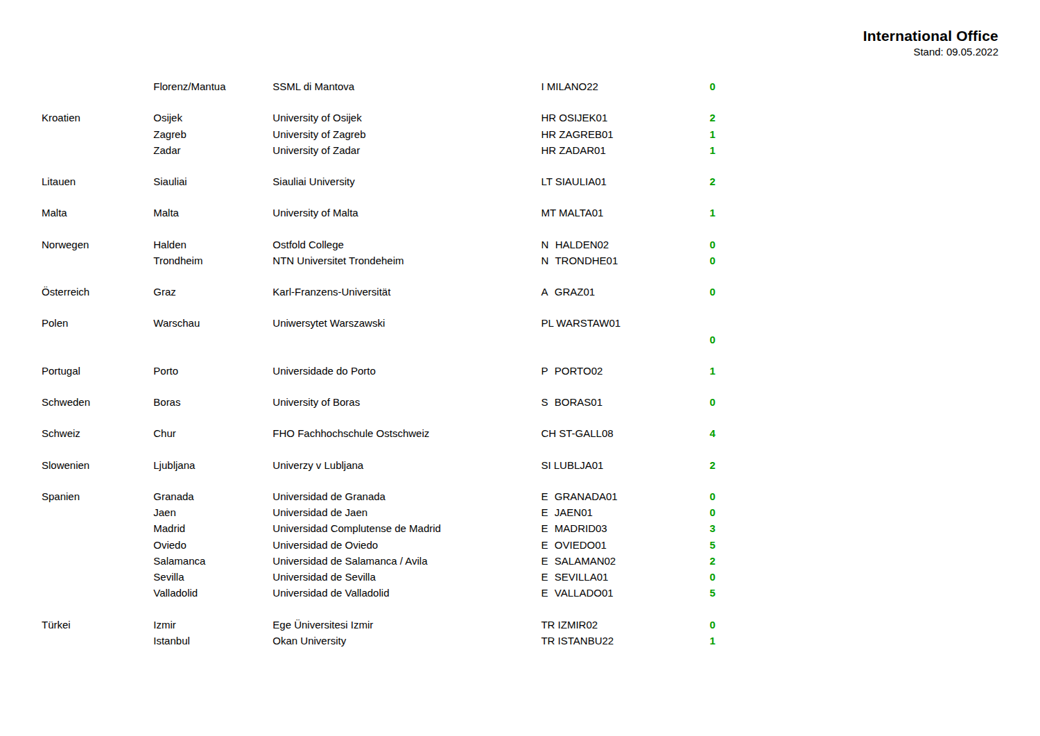International Office
Stand: 09.05.2022
| | Florenz/Mantua | SSML di Mantova | I MILANO22 | 0 |
| Kroatien | Osijek | University of Osijek | HR OSIJEK01 | 2 |
| | Zagreb | University of Zagreb | HR ZAGREB01 | 1 |
| | Zadar | University of Zadar | HR ZADAR01 | 1 |
| Litauen | Siauliai | Siauliai University | LT SIAULIA01 | 2 |
| Malta | Malta | University of Malta | MT MALTA01 | 1 |
| Norwegen | Halden | Ostfold College | N HALDEN02 | 0 |
| | Trondheim | NTN Universitet Trondeheim | N TRONDHE01 | 0 |
| Österreich | Graz | Karl-Franzens-Universität | A GRAZ01 | 0 |
| Polen | Warschau | Uniwersytet Warszawski | PL WARSTAW01 | |
| | | | | 0 |
| Portugal | Porto | Universidade do Porto | P PORTO02 | 1 |
| Schweden | Boras | University of Boras | S BORAS01 | 0 |
| Schweiz | Chur | FHO Fachhochschule Ostschweiz | CH ST-GALL08 | 4 |
| Slowenien | Ljubljana | Univerzy v Lubljana | SI LUBLJA01 | 2 |
| Spanien | Granada | Universidad de Granada | E GRANADA01 | 0 |
| | Jaen | Universidad de Jaen | E JAEN01 | 0 |
| | Madrid | Universidad Complutense de Madrid | E MADRID03 | 3 |
| | Oviedo | Universidad de Oviedo | E OVIEDO01 | 5 |
| | Salamanca | Universidad de Salamanca / Avila | E SALAMAN02 | 2 |
| | Sevilla | Universidad de Sevilla | E SEVILLA01 | 0 |
| | Valladolid | Universidad de Valladolid | E VALLADO01 | 5 |
| Türkei | Izmir | Ege Üniversitesi Izmir | TR IZMIR02 | 0 |
| | Istanbul | Okan University | TR ISTANBU22 | 1 |